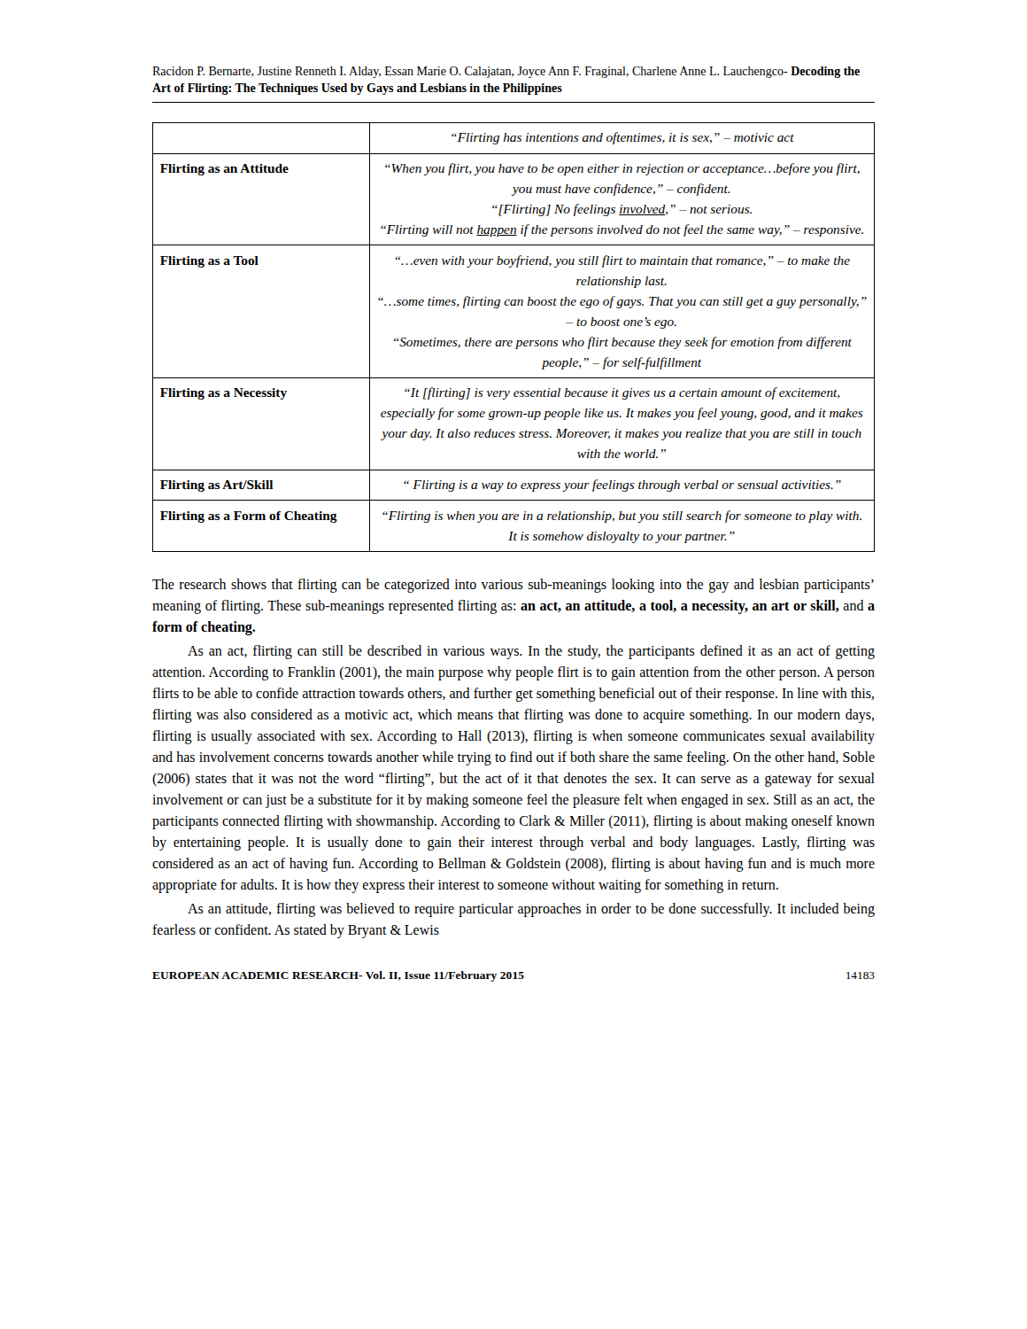Racidon P. Bernarte, Justine Renneth I. Alday, Essan Marie O. Calajatan, Joyce Ann F. Fraginal, Charlene Anne L. Lauchengco- Decoding the Art of Flirting: The Techniques Used by Gays and Lesbians in the Philippines
| | “ Flirting has intentions and oftentimes, it is sex,” – motivic act |
| Flirting as an Attitude | “ When you flirt, you have to be open either in rejection or acceptance…before you flirt, you must have confidence,” – confident. “ [Flirting] No feelings involved ,” – not serious. “ Flirting will not happen if the persons involved do not feel the same way,” – responsive. |
| Flirting as a Tool | “ …even with your boyfriend, you still flirt to maintain that romance,” – to make the relationship last. “ …some times, flirting can boost the ego of gays. That you can still get a guy personally,” – to boost one’s ego. “ Sometimes, there are persons who flirt because they seek for emotion from different people,” – for self-fulfillment |
| Flirting as a Necessity | “ It [flirting] is very essential because it gives us a certain amount of excitement, especially for some grown-up people like us. It makes you feel young, good, and it makes your day. It also reduces stress. Moreover, it makes you realize that you are still in touch with the world.” |
| Flirting as Art/Skill | “ Flirting is a way to express your feelings through verbal or sensual activities.” |
| Flirting as a Form of Cheating | “ Flirting is when you are in a relationship, but you still search for someone to play with. It is somehow disloyalty to your partner.” |
The research shows that flirting can be categorized into various sub-meanings looking into the gay and lesbian participants’ meaning of flirting. These sub-meanings represented flirting as: an act, an attitude, a tool, a necessity, an art or skill, and a form of cheating.
As an act, flirting can still be described in various ways. In the study, the participants defined it as an act of getting attention. According to Franklin (2001), the main purpose why people flirt is to gain attention from the other person. A person flirts to be able to confide attraction towards others, and further get something beneficial out of their response. In line with this, flirting was also considered as a motivic act, which means that flirting was done to acquire something. In our modern days, flirting is usually associated with sex. According to Hall (2013), flirting is when someone communicates sexual availability and has involvement concerns towards another while trying to find out if both share the same feeling. On the other hand, Soble (2006) states that it was not the word “flirting”, but the act of it that denotes the sex. It can serve as a gateway for sexual involvement or can just be a substitute for it by making someone feel the pleasure felt when engaged in sex. Still as an act, the participants connected flirting with showmanship. According to Clark & Miller (2011), flirting is about making oneself known by entertaining people. It is usually done to gain their interest through verbal and body languages. Lastly, flirting was considered as an act of having fun. According to Bellman & Goldstein (2008), flirting is about having fun and is much more appropriate for adults. It is how they express their interest to someone without waiting for something in return.
As an attitude, flirting was believed to require particular approaches in order to be done successfully. It included being fearless or confident. As stated by Bryant & Lewis
EUROPEAN ACADEMIC RESEARCH- Vol. II, Issue 11/February 2015 14183